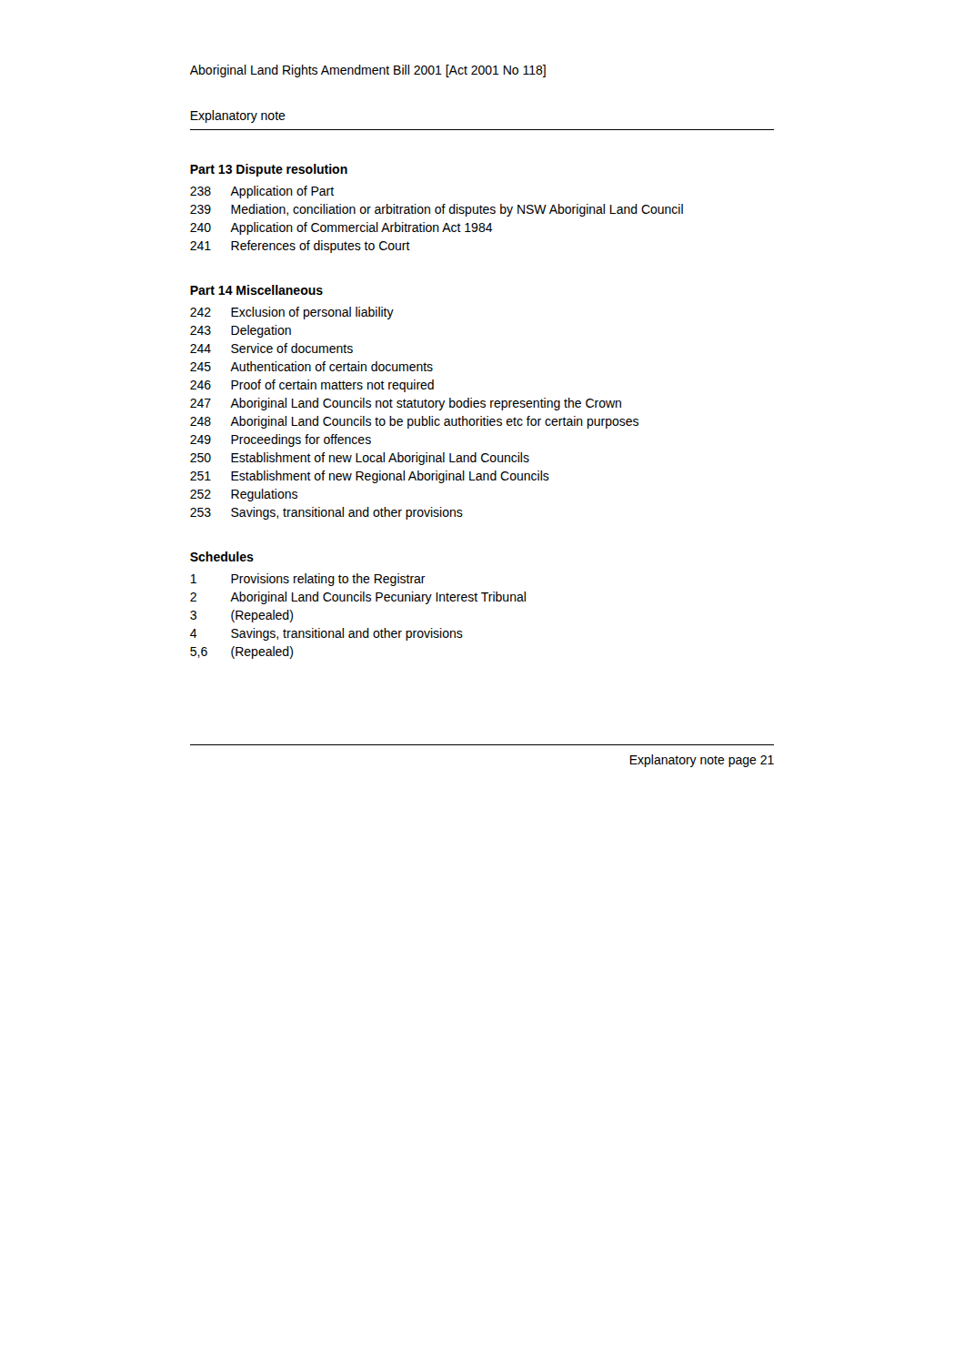Aboriginal Land Rights Amendment Bill 2001 [Act 2001 No 118]
Explanatory note
Part 13 Dispute resolution
| 238 | Application of Part |
| 239 | Mediation, conciliation or arbitration of disputes by NSW Aboriginal Land Council |
| 240 | Application of Commercial Arbitration Act 1984 |
| 241 | References of disputes to Court |
Part 14 Miscellaneous
| 242 | Exclusion of personal liability |
| 243 | Delegation |
| 244 | Service of documents |
| 245 | Authentication of certain documents |
| 246 | Proof of certain matters not required |
| 247 | Aboriginal Land Councils not statutory bodies representing the Crown |
| 248 | Aboriginal Land Councils to be public authorities etc for certain purposes |
| 249 | Proceedings for offences |
| 250 | Establishment of new Local Aboriginal Land Councils |
| 251 | Establishment of new Regional Aboriginal Land Councils |
| 252 | Regulations |
| 253 | Savings, transitional and other provisions |
Schedules
| 1 | Provisions relating to the Registrar |
| 2 | Aboriginal Land Councils Pecuniary Interest Tribunal |
| 3 | (Repealed) |
| 4 | Savings, transitional and other provisions |
| 5,6 | (Repealed) |
Explanatory note page 21